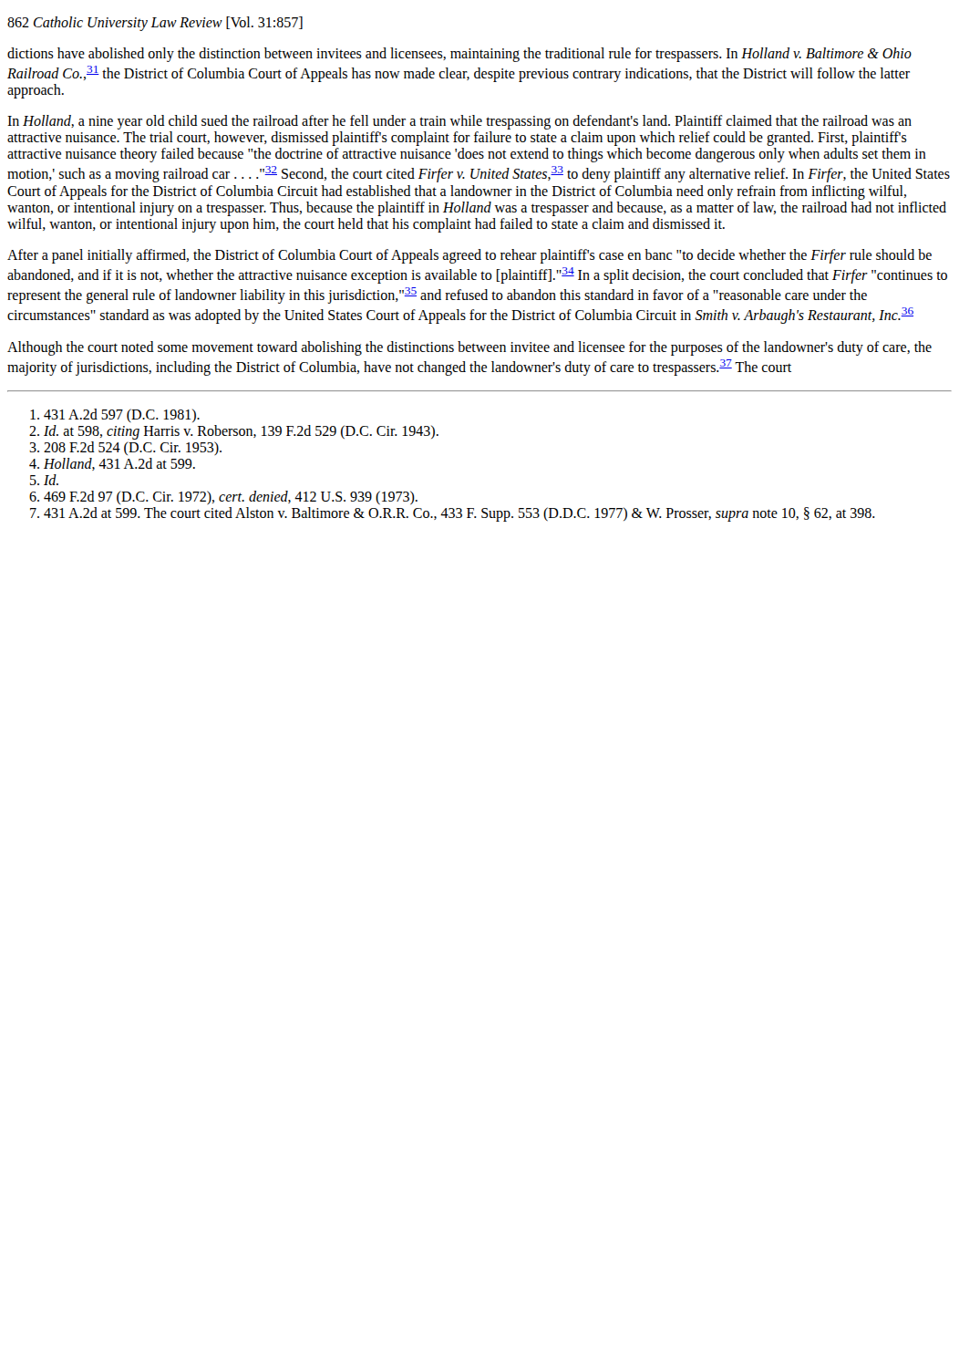862 Catholic University Law Review [Vol. 31:857]
dictions have abolished only the distinction between invitees and licensees, maintaining the traditional rule for trespassers. In Holland v. Baltimore & Ohio Railroad Co.,31 the District of Columbia Court of Appeals has now made clear, despite previous contrary indications, that the District will follow the latter approach.
In Holland, a nine year old child sued the railroad after he fell under a train while trespassing on defendant's land. Plaintiff claimed that the railroad was an attractive nuisance. The trial court, however, dismissed plaintiff's complaint for failure to state a claim upon which relief could be granted. First, plaintiff's attractive nuisance theory failed because "the doctrine of attractive nuisance 'does not extend to things which become dangerous only when adults set them in motion,' such as a moving railroad car . . . ."32 Second, the court cited Firfer v. United States,33 to deny plaintiff any alternative relief. In Firfer, the United States Court of Appeals for the District of Columbia Circuit had established that a landowner in the District of Columbia need only refrain from inflicting wilful, wanton, or intentional injury on a trespasser. Thus, because the plaintiff in Holland was a trespasser and because, as a matter of law, the railroad had not inflicted wilful, wanton, or intentional injury upon him, the court held that his complaint had failed to state a claim and dismissed it.
After a panel initially affirmed, the District of Columbia Court of Appeals agreed to rehear plaintiff's case en banc "to decide whether the Firfer rule should be abandoned, and if it is not, whether the attractive nuisance exception is available to [plaintiff]."34 In a split decision, the court concluded that Firfer "continues to represent the general rule of landowner liability in this jurisdiction,"35 and refused to abandon this standard in favor of a "reasonable care under the circumstances" standard as was adopted by the United States Court of Appeals for the District of Columbia Circuit in Smith v. Arbaugh's Restaurant, Inc.36
Although the court noted some movement toward abolishing the distinctions between invitee and licensee for the purposes of the landowner's duty of care, the majority of jurisdictions, including the District of Columbia, have not changed the landowner's duty of care to trespassers.37 The court
431 A.2d 597 (D.C. 1981).
Id. at 598, citing Harris v. Roberson, 139 F.2d 529 (D.C. Cir. 1943).
208 F.2d 524 (D.C. Cir. 1953).
Holland, 431 A.2d at 599.
Id.
469 F.2d 97 (D.C. Cir. 1972), cert. denied, 412 U.S. 939 (1973).
431 A.2d at 599. The court cited Alston v. Baltimore & O.R.R. Co., 433 F. Supp. 553 (D.D.C. 1977) & W. Prosser, supra note 10, § 62, at 398.